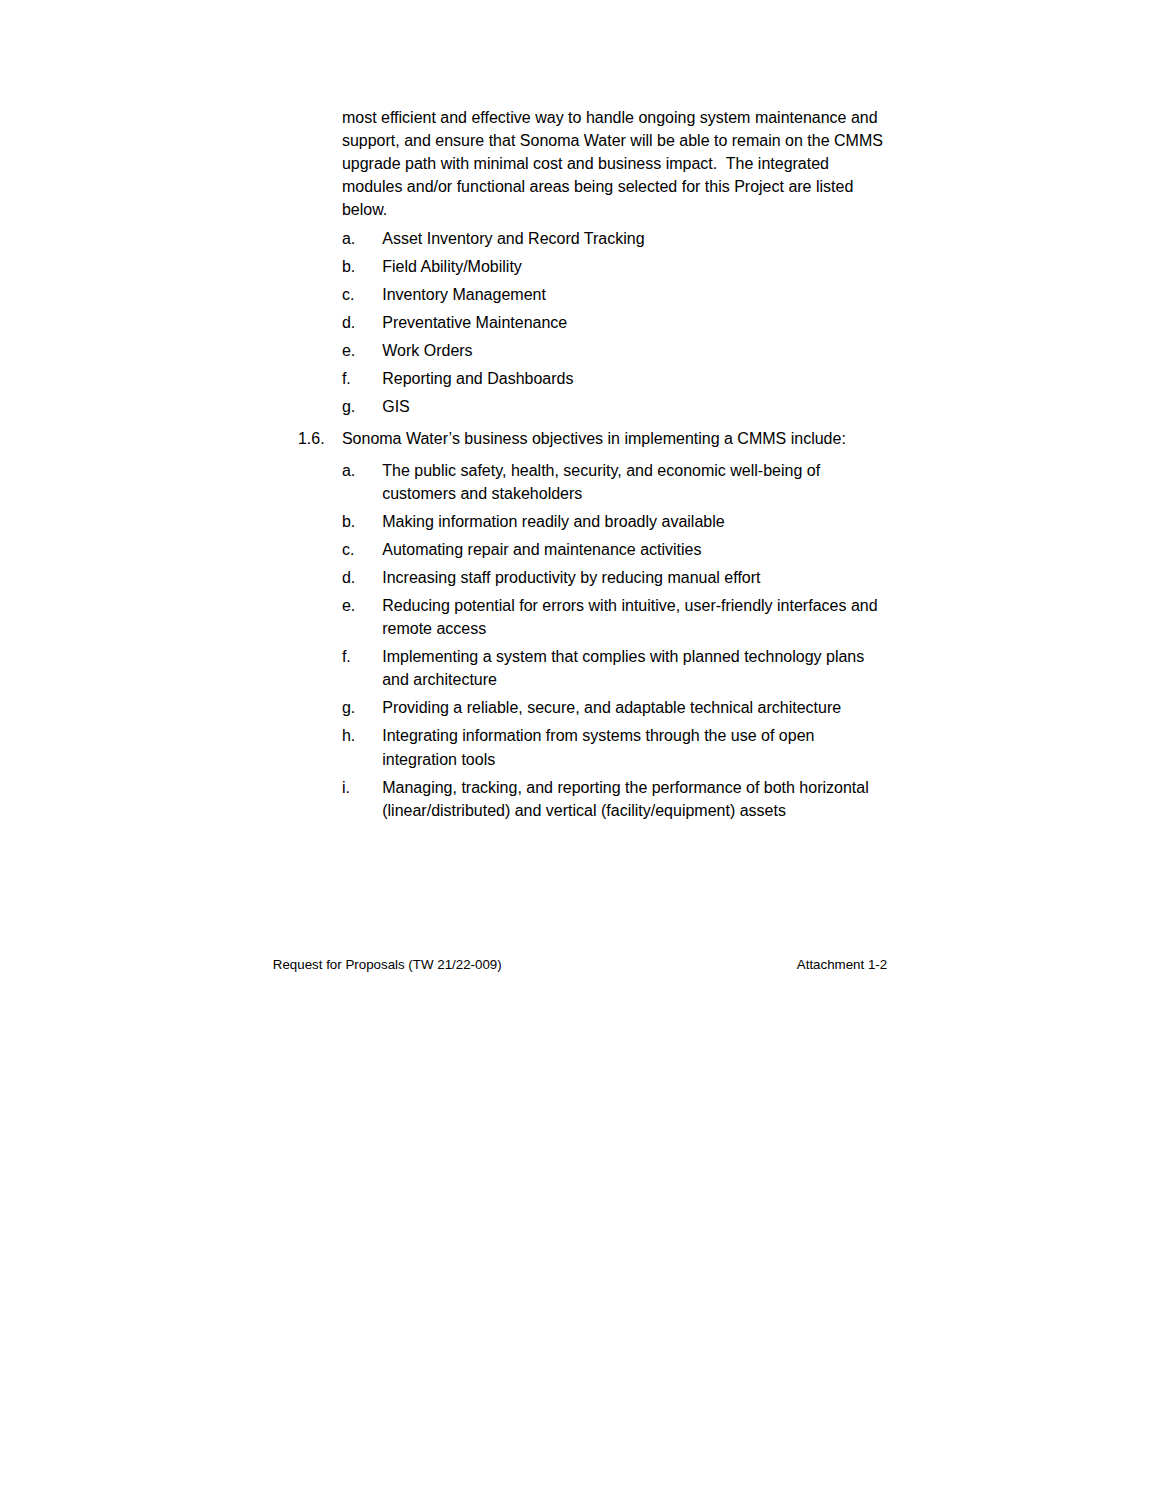most efficient and effective way to handle ongoing system maintenance and support, and ensure that Sonoma Water will be able to remain on the CMMS upgrade path with minimal cost and business impact. The integrated modules and/or functional areas being selected for this Project are listed below.
a. Asset Inventory and Record Tracking
b. Field Ability/Mobility
c. Inventory Management
d. Preventative Maintenance
e. Work Orders
f. Reporting and Dashboards
g. GIS
1.6.
Sonoma Water’s business objectives in implementing a CMMS include:
a. The public safety, health, security, and economic well-being of customers and stakeholders
b. Making information readily and broadly available
c. Automating repair and maintenance activities
d. Increasing staff productivity by reducing manual effort
e. Reducing potential for errors with intuitive, user-friendly interfaces and remote access
f. Implementing a system that complies with planned technology plans and architecture
g. Providing a reliable, secure, and adaptable technical architecture
h. Integrating information from systems through the use of open integration tools
i. Managing, tracking, and reporting the performance of both horizontal (linear/distributed) and vertical (facility/equipment) assets
Request for Proposals (TW 21/22-009) Attachment 1-2